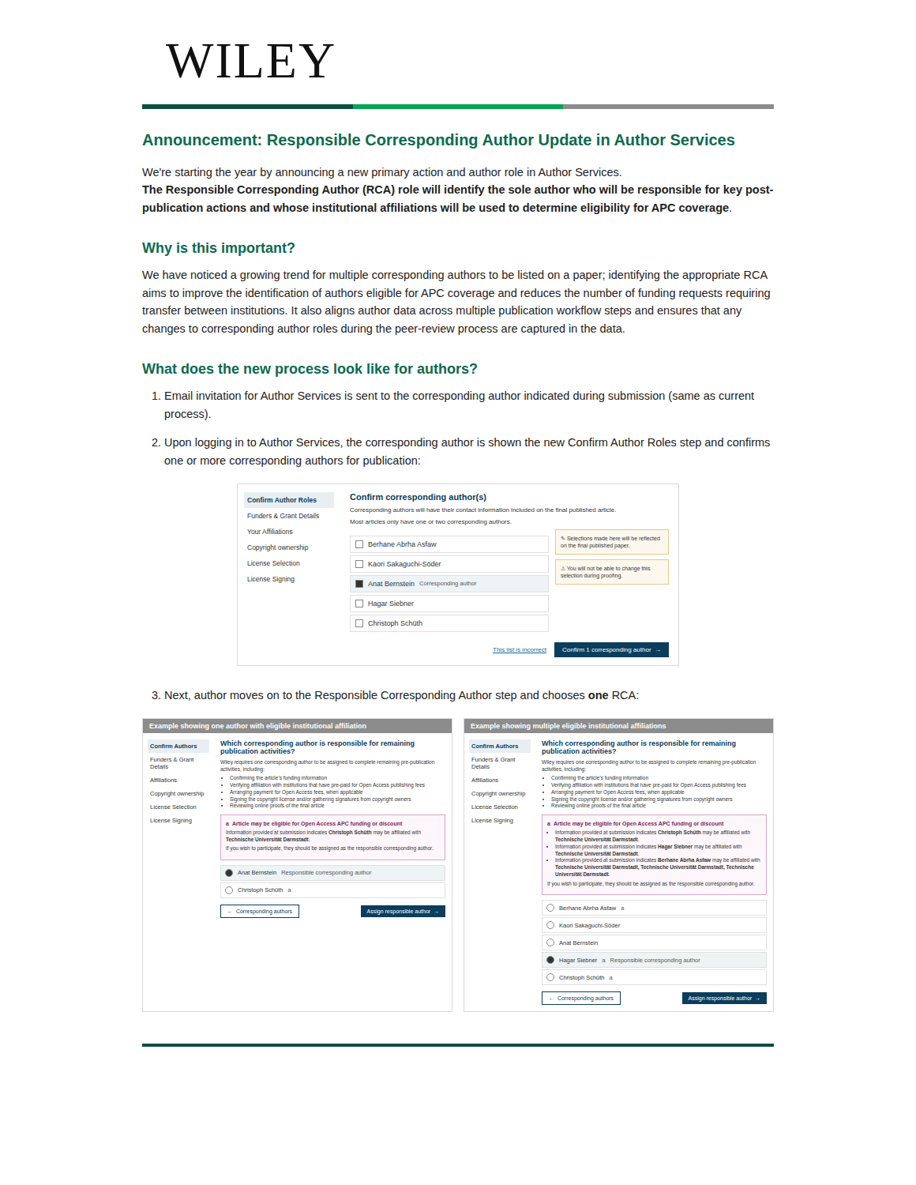WILEY
Announcement: Responsible Corresponding Author Update in Author Services
We're starting the year by announcing a new primary action and author role in Author Services.
The Responsible Corresponding Author (RCA) role will identify the sole author who will be responsible for key post-publication actions and whose institutional affiliations will be used to determine eligibility for APC coverage.
Why is this important?
We have noticed a growing trend for multiple corresponding authors to be listed on a paper; identifying the appropriate RCA aims to improve the identification of authors eligible for APC coverage and reduces the number of funding requests requiring transfer between institutions. It also aligns author data across multiple publication workflow steps and ensures that any changes to corresponding author roles during the peer-review process are captured in the data.
What does the new process look like for authors?
Email invitation for Author Services is sent to the corresponding author indicated during submission (same as current process).
Upon logging in to Author Services, the corresponding author is shown the new Confirm Author Roles step and confirms one or more corresponding authors for publication:
Confirm Author Roles
Funders & Grant Details
Your Affiliations
Copyright ownership
License Selection
License Signing
Confirm corresponding author(s)
Corresponding authors will have their contact information included on the final published article.
Most articles only have one or two corresponding authors.
Berhane Abrha Asfaw
Kaori Sakaguchi-Söder
Anat Bernstein Corresponding author
Hagar Siebner
Christoph Schüth
✎ Selections made here will be reflected on the final published paper.
⚠ You will not be able to change this selection during proofing.
This list is incorrect Confirm 1 corresponding author →
Next, author moves on to the Responsible Corresponding Author step and chooses one RCA:
Example showing one author with eligible institutional affiliation
Confirm Authors
Funders & Grant Details
Affiliations
Copyright ownership
License Selection
License Signing
Which corresponding author is responsible for remaining publication activities?
Wiley requires one corresponding author to be assigned to complete remaining pre-publication activities, including:
Confirming the article's funding information
Verifying affiliation with institutions that have pre-paid for Open Access publishing fees
Arranging payment for Open Access fees, when applicable
Signing the copyright license and/or gathering signatures from copyright owners
Reviewing online proofs of the final article
a Article may be eligible for Open Access APC funding or discount
Information provided at submission indicates Christoph Schüth may be affiliated with Technische Universität Darmstadt.
If you wish to participate, they should be assigned as the responsible corresponding author.
Anat Bernstein Responsible corresponding author
Christoph Schüth a
← Corresponding authors Assign responsible author →
Example showing multiple eligible institutional affiliations
Confirm Authors
Funders & Grant Details
Affiliations
Copyright ownership
License Selection
License Signing
Which corresponding author is responsible for remaining publication activities?
Wiley requires one corresponding author to be assigned to complete remaining pre-publication activities, including:
Confirming the article's funding information
Verifying affiliation with institutions that have pre-paid for Open Access publishing fees
Arranging payment for Open Access fees, when applicable
Signing the copyright license and/or gathering signatures from copyright owners
Reviewing online proofs of the final article
a Article may be eligible for Open Access APC funding or discount
Information provided at submission indicates Christoph Schüth may be affiliated with Technische Universität Darmstadt.
Information provided at submission indicates Hagar Siebner may be affiliated with Technische Universität Darmstadt.
Information provided at submission indicates Berhane Abrha Asfaw may be affiliated with Technische Universität Darmstadt, Technische Universität Darmstadt, Technische Universität Darmstadt.
If you wish to participate, they should be assigned as the responsible corresponding author.
Berhane Abrha Asfaw a
Kaori Sakaguchi-Söder
Anat Bernstein
Hagar Siebner a Responsible corresponding author
Christoph Schüth a
← Corresponding authors Assign responsible author →